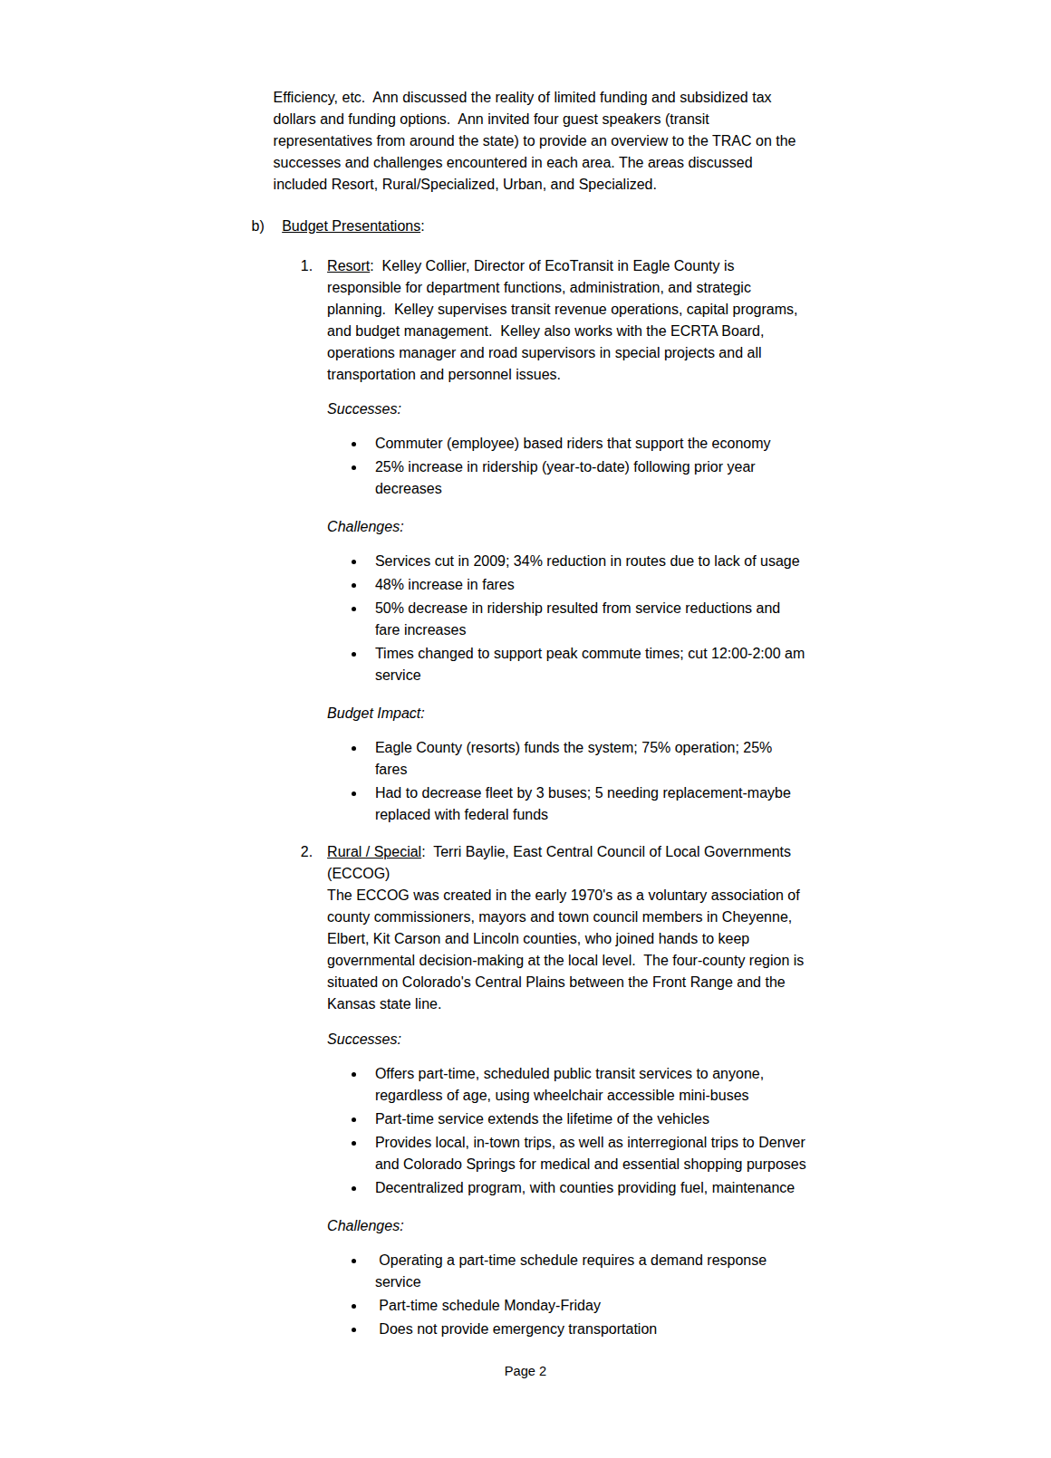Efficiency, etc. Ann discussed the reality of limited funding and subsidized tax dollars and funding options. Ann invited four guest speakers (transit representatives from around the state) to provide an overview to the TRAC on the successes and challenges encountered in each area. The areas discussed included Resort, Rural/Specialized, Urban, and Specialized.
b) Budget Presentations:
Resort: Kelley Collier, Director of EcoTransit in Eagle County is responsible for department functions, administration, and strategic planning. Kelley supervises transit revenue operations, capital programs, and budget management. Kelley also works with the ECRTA Board, operations manager and road supervisors in special projects and all transportation and personnel issues.
Successes:
Commuter (employee) based riders that support the economy
25% increase in ridership (year-to-date) following prior year decreases
Challenges:
Services cut in 2009; 34% reduction in routes due to lack of usage
48% increase in fares
50% decrease in ridership resulted from service reductions and fare increases
Times changed to support peak commute times; cut 12:00-2:00 am service
Budget Impact:
Eagle County (resorts) funds the system; 75% operation; 25% fares
Had to decrease fleet by 3 buses; 5 needing replacement-maybe replaced with federal funds
Rural / Special: Terri Baylie, East Central Council of Local Governments (ECCOG)
The ECCOG was created in the early 1970's as a voluntary association of county commissioners, mayors and town council members in Cheyenne, Elbert, Kit Carson and Lincoln counties, who joined hands to keep governmental decision-making at the local level. The four-county region is situated on Colorado's Central Plains between the Front Range and the Kansas state line.
Successes:
Offers part-time, scheduled public transit services to anyone, regardless of age, using wheelchair accessible mini-buses
Part-time service extends the lifetime of the vehicles
Provides local, in-town trips, as well as interregional trips to Denver and Colorado Springs for medical and essential shopping purposes
Decentralized program, with counties providing fuel, maintenance
Challenges:
Operating a part-time schedule requires a demand response service
Part-time schedule Monday-Friday
Does not provide emergency transportation
Page 2